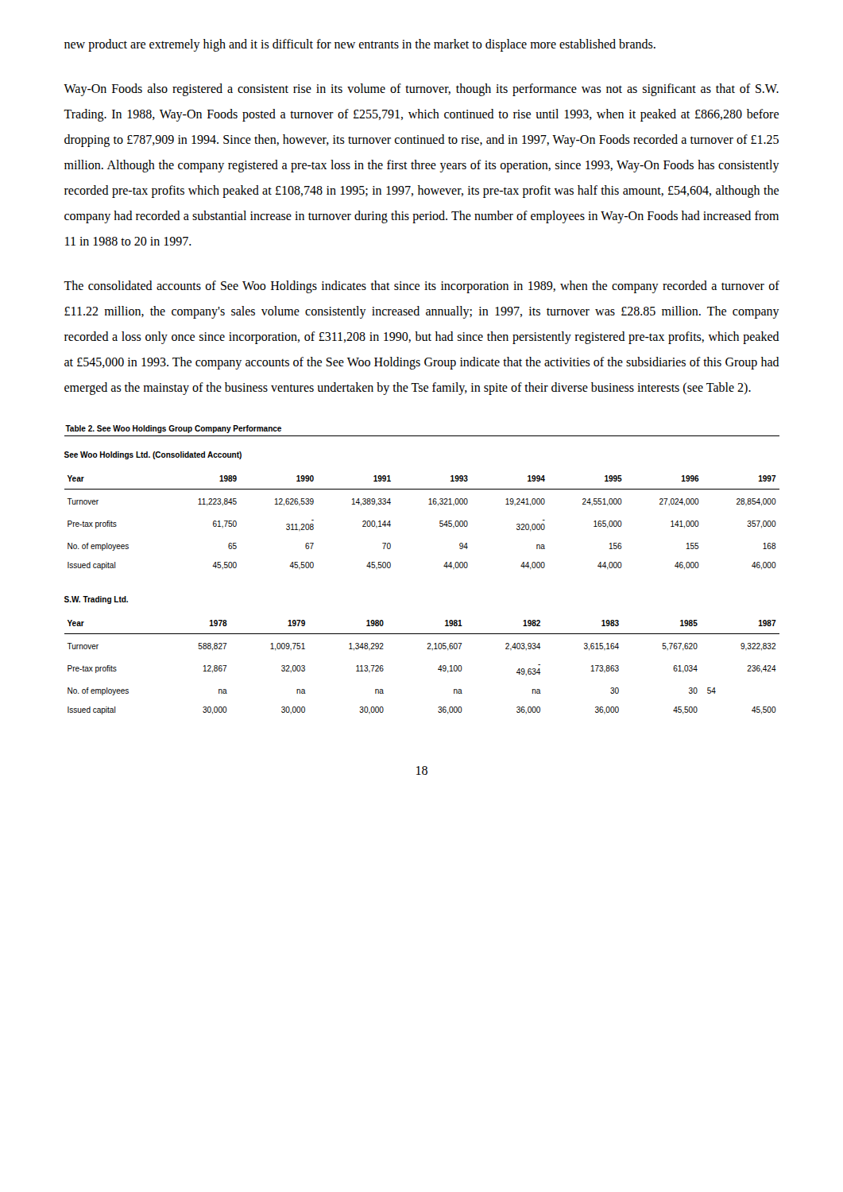new product are extremely high and it is difficult for new entrants in the market to displace more established brands.
Way-On Foods also registered a consistent rise in its volume of turnover, though its performance was not as significant as that of S.W. Trading. In 1988, Way-On Foods posted a turnover of £255,791, which continued to rise until 1993, when it peaked at £866,280 before dropping to £787,909 in 1994. Since then, however, its turnover continued to rise, and in 1997, Way-On Foods recorded a turnover of £1.25 million. Although the company registered a pre-tax loss in the first three years of its operation, since 1993, Way-On Foods has consistently recorded pre-tax profits which peaked at £108,748 in 1995; in 1997, however, its pre-tax profit was half this amount, £54,604, although the company had recorded a substantial increase in turnover during this period. The number of employees in Way-On Foods had increased from 11 in 1988 to 20 in 1997.
The consolidated accounts of See Woo Holdings indicates that since its incorporation in 1989, when the company recorded a turnover of £11.22 million, the company's sales volume consistently increased annually; in 1997, its turnover was £28.85 million. The company recorded a loss only once since incorporation, of £311,208 in 1990, but had since then persistently registered pre-tax profits, which peaked at £545,000 in 1993. The company accounts of the See Woo Holdings Group indicate that the activities of the subsidiaries of this Group had emerged as the mainstay of the business ventures undertaken by the Tse family, in spite of their diverse business interests (see Table 2).
Table 2. See Woo Holdings Group Company Performance
See Woo Holdings Ltd. (Consolidated Account)
| Year | 1989 | 1990 | 1991 | 1993 | 1994 | 1995 | 1996 | 1997 |
| --- | --- | --- | --- | --- | --- | --- | --- | --- |
| Turnover | 11,223,845 | 12,626,539 | 14,389,334 | 16,321,000 | 19,241,000 | 24,551,000 | 27,024,000 | 28,854,000 |
| Pre-tax profits | 61,750 | - 311,208 | 200,144 | 545,000 | - 320,000 | 165,000 | 141,000 | 357,000 |
| No. of employees | 65 | 67 | 70 | 94 | na | 156 | 155 | 168 |
| Issued capital | 45,500 | 45,500 | 45,500 | 44,000 | 44,000 | 44,000 | 46,000 | 46,000 |
S.W. Trading Ltd.
| Year | 1978 | 1979 | 1980 | 1981 | 1982 | 1983 | 1985 | 1987 |
| --- | --- | --- | --- | --- | --- | --- | --- | --- |
| Turnover | 588,827 | 1,009,751 | 1,348,292 | 2,105,607 | 2,403,934 | 3,615,164 | 5,767,620 | 9,322,832 |
| Pre-tax profits | 12,867 | 32,003 | 113,726 | 49,100 | - 49,634 | 173,863 | 61,034 | 236,424 |
| No. of employees | na | na | na | na | na | 30 | 30 | 54 |
| Issued capital | 30,000 | 30,000 | 30,000 | 36,000 | 36,000 | 36,000 | 45,500 | 45,500 |
18